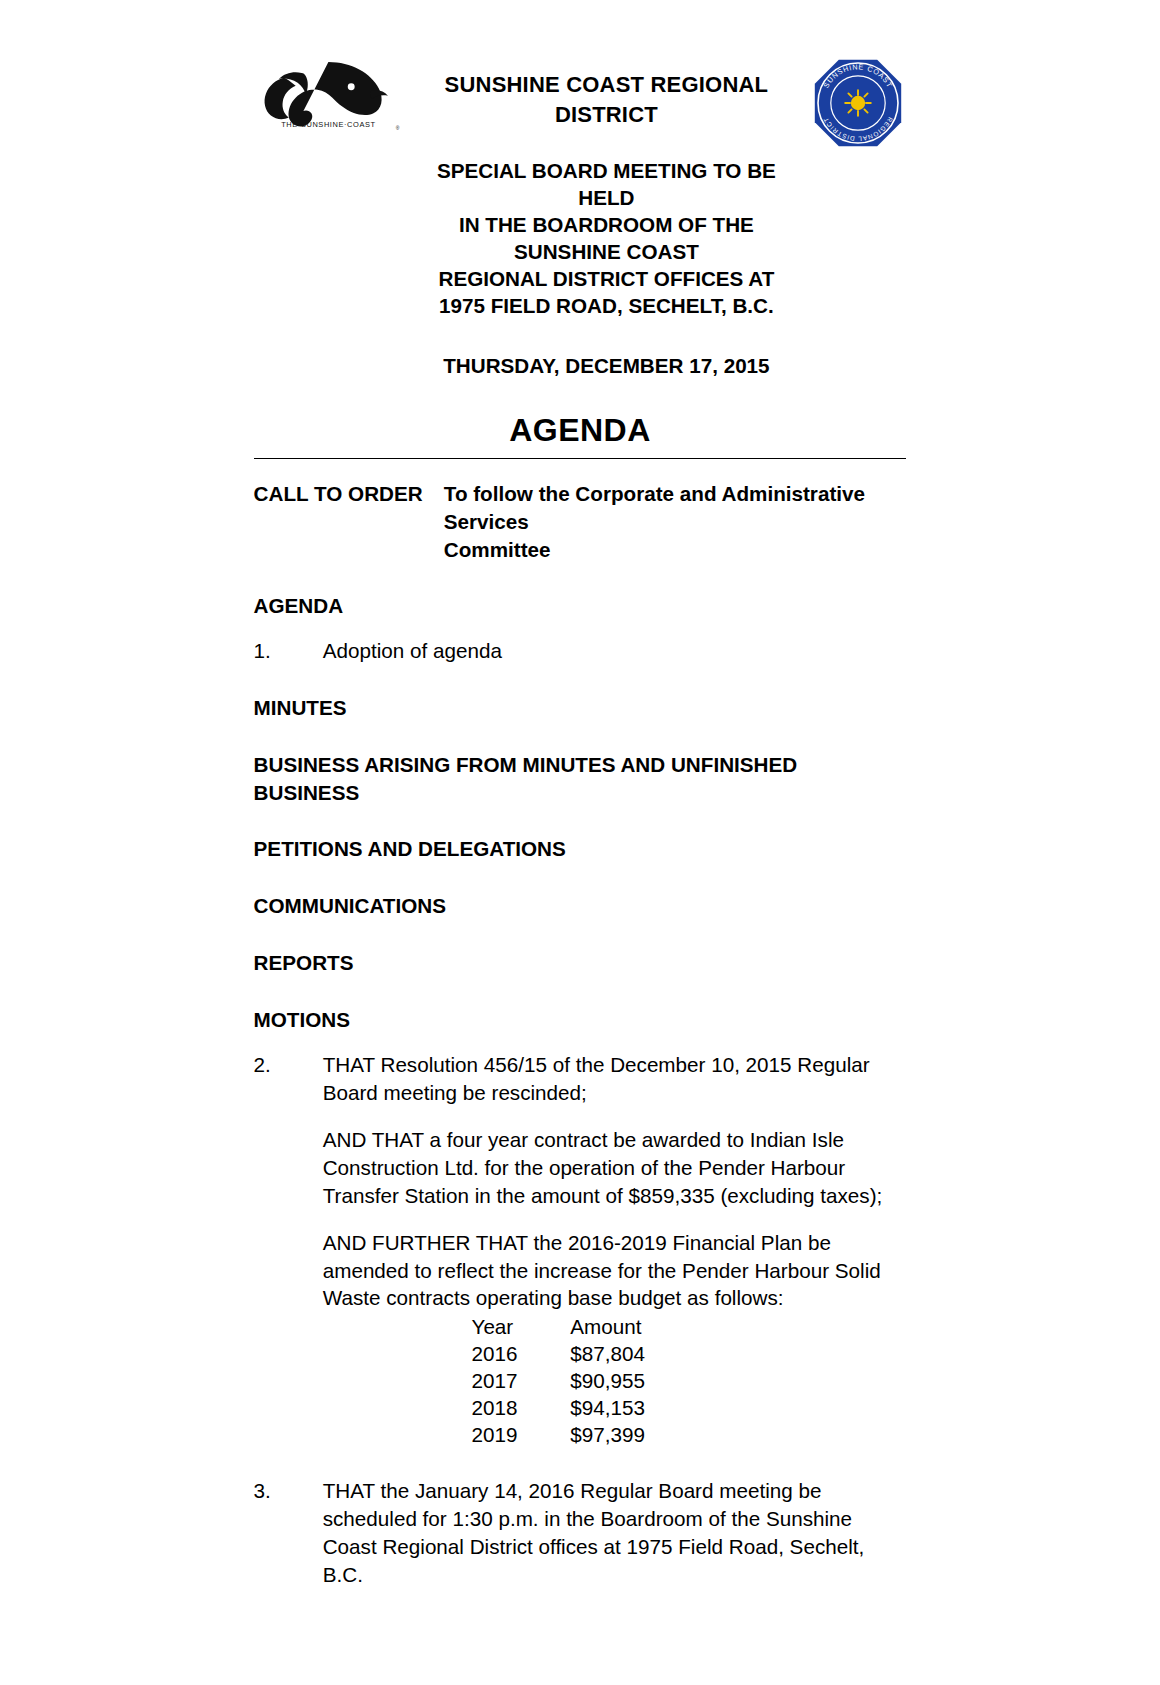THE·SUNSHINE·COAST ®
SUNSHINE COAST REGIONAL DISTRICT
SPECIAL BOARD MEETING TO BE HELD
IN THE BOARDROOM OF THE SUNSHINE COAST
REGIONAL DISTRICT OFFICES AT 1975 FIELD ROAD, SECHELT, B.C.
THURSDAY, DECEMBER 17, 2015
SUNSHINE COAST REGIONAL DISTRICT
AGENDA
CALL TO ORDER
To follow the Corporate and Administrative Services
Committee
AGENDA
1.
Adoption of agenda
MINUTES
BUSINESS ARISING FROM MINUTES AND UNFINISHED BUSINESS
PETITIONS AND DELEGATIONS
COMMUNICATIONS
REPORTS
MOTIONS
2.
THAT Resolution 456/15 of the December 10, 2015 Regular Board meeting be rescinded;
AND THAT a four year contract be awarded to Indian Isle Construction Ltd. for the operation of the Pender Harbour Transfer Station in the amount of $859,335 (excluding taxes);
AND FURTHER THAT the 2016-2019 Financial Plan be amended to reflect the increase for the Pender Harbour Solid Waste contracts operating base budget as follows:
| Year | Amount |
| --- | --- |
| 2016 | $87,804 |
| 2017 | $90,955 |
| 2018 | $94,153 |
| 2019 | $97,399 |
3.
THAT the January 14, 2016 Regular Board meeting be scheduled for 1:30 p.m. in the Boardroom of the Sunshine Coast Regional District offices at 1975 Field Road, Sechelt, B.C.